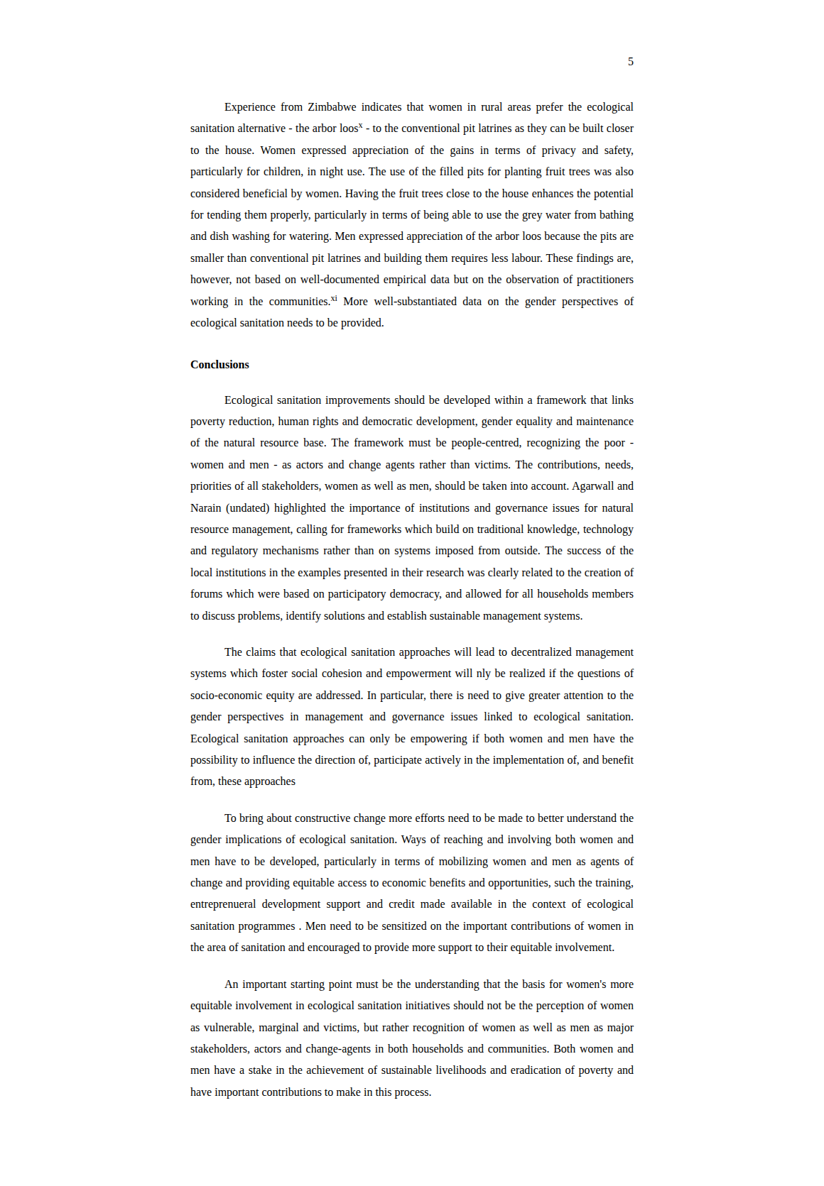5
Experience from Zimbabwe indicates that women in rural areas prefer the ecological sanitation alternative - the arbor loosx - to the conventional pit latrines as they can be built closer to the house. Women expressed appreciation of the gains in terms of privacy and safety, particularly for children, in night use. The use of the filled pits for planting fruit trees was also considered beneficial by women. Having the fruit trees close to the house enhances the potential for tending them properly, particularly in terms of being able to use the grey water from bathing and dish washing for watering. Men expressed appreciation of the arbor loos because the pits are smaller than conventional pit latrines and building them requires less labour. These findings are, however, not based on well-documented empirical data but on the observation of practitioners working in the communities.xi More well-substantiated data on the gender perspectives of ecological sanitation needs to be provided.
Conclusions
Ecological sanitation improvements should be developed within a framework that links poverty reduction, human rights and democratic development, gender equality and maintenance of the natural resource base. The framework must be people-centred, recognizing the poor - women and men - as actors and change agents rather than victims. The contributions, needs, priorities of all stakeholders, women as well as men, should be taken into account. Agarwall and Narain (undated) highlighted the importance of institutions and governance issues for natural resource management, calling for frameworks which build on traditional knowledge, technology and regulatory mechanisms rather than on systems imposed from outside. The success of the local institutions in the examples presented in their research was clearly related to the creation of forums which were based on participatory democracy, and allowed for all households members to discuss problems, identify solutions and establish sustainable management systems.
The claims that ecological sanitation approaches will lead to decentralized management systems which foster social cohesion and empowerment will nly be realized if the questions of socio-economic equity are addressed. In particular, there is need to give greater attention to the gender perspectives in management and governance issues linked to ecological sanitation. Ecological sanitation approaches can only be empowering if both women and men have the possibility to influence the direction of, participate actively in the implementation of, and benefit from, these approaches
To bring about constructive change more efforts need to be made to better understand the gender implications of ecological sanitation. Ways of reaching and involving both women and men have to be developed, particularly in terms of mobilizing women and men as agents of change and providing equitable access to economic benefits and opportunities, such the training, entreprenueral development support and credit made available in the context of ecological sanitation programmes . Men need to be sensitized on the important contributions of women in the area of sanitation and encouraged to provide more support to their equitable involvement.
An important starting point must be the understanding that the basis for women's more equitable involvement in ecological sanitation initiatives should not be the perception of women as vulnerable, marginal and victims, but rather recognition of women as well as men as major stakeholders, actors and change-agents in both households and communities. Both women and men have a stake in the achievement of sustainable livelihoods and eradication of poverty and have important contributions to make in this process.